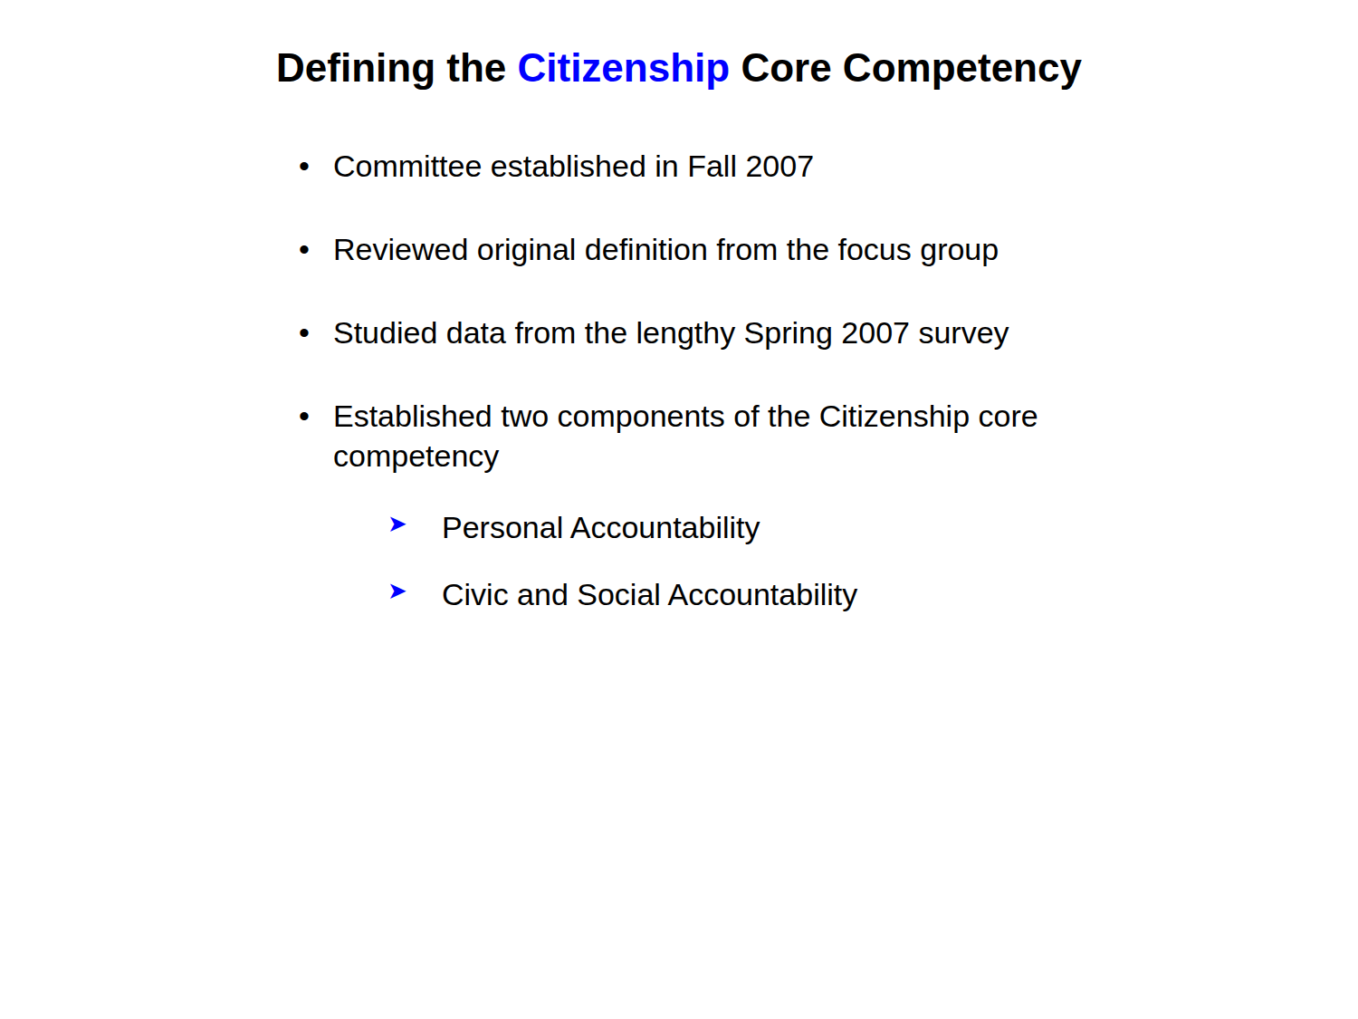Defining the Citizenship Core Competency
Committee established in Fall 2007
Reviewed original definition from the focus group
Studied data from the lengthy Spring 2007 survey
Established two components of the Citizenship core competency
Personal Accountability
Civic and Social Accountability